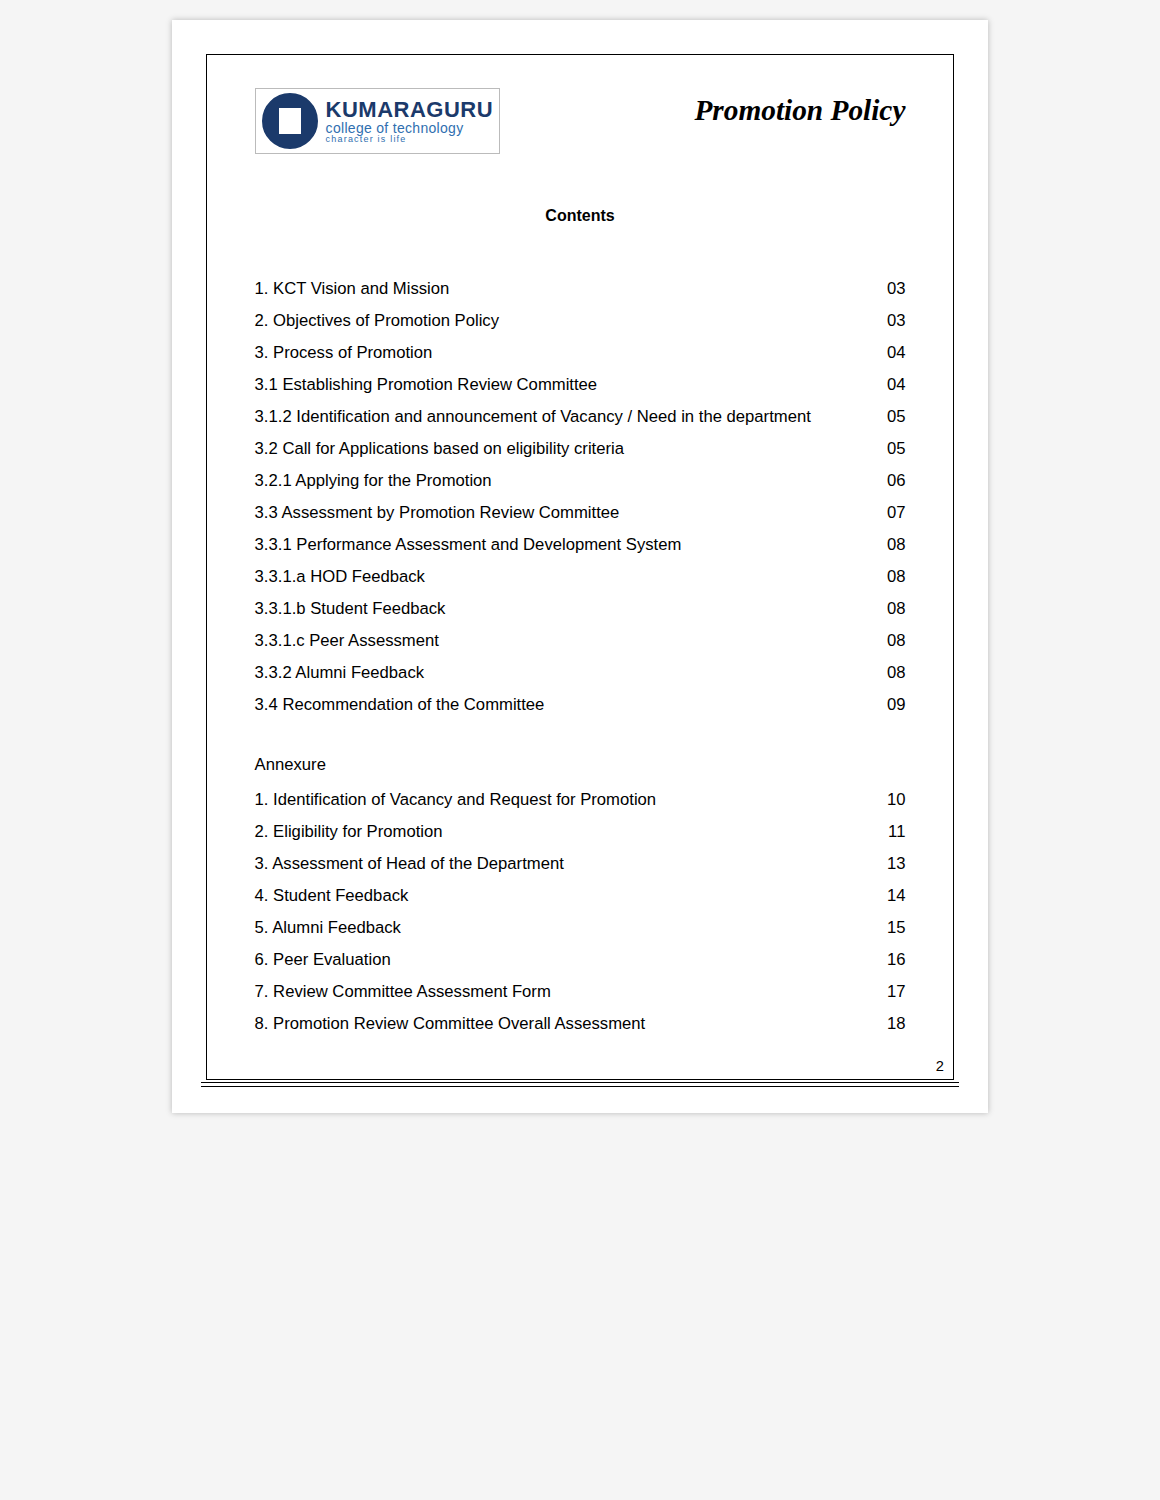KUMARAGURU
college of technology
character is life
Promotion Policy
Contents
| 1. KCT Vision and Mission | 03 |
| 2. Objectives of Promotion Policy | 03 |
| 3. Process of Promotion | 04 |
| 3.1 Establishing Promotion Review Committee | 04 |
| 3.1.2 Identification and announcement of Vacancy / Need in the department | 05 |
| 3.2 Call for Applications based on eligibility criteria | 05 |
| 3.2.1 Applying for the Promotion | 06 |
| 3.3 Assessment by Promotion Review Committee | 07 |
| 3.3.1 Performance Assessment and Development System | 08 |
| 3.3.1.a HOD Feedback | 08 |
| 3.3.1.b Student Feedback | 08 |
| 3.3.1.c Peer Assessment | 08 |
| 3.3.2 Alumni Feedback | 08 |
| 3.4 Recommendation of the Committee | 09 |
| Annexure | |
| 1. Identification of Vacancy and Request for Promotion | 10 |
| 2. Eligibility for Promotion | 11 |
| 3. Assessment of Head of the Department | 13 |
| 4. Student Feedback | 14 |
| 5. Alumni Feedback | 15 |
| 6. Peer Evaluation | 16 |
| 7. Review Committee Assessment Form | 17 |
| 8. Promotion Review Committee Overall Assessment | 18 |
2